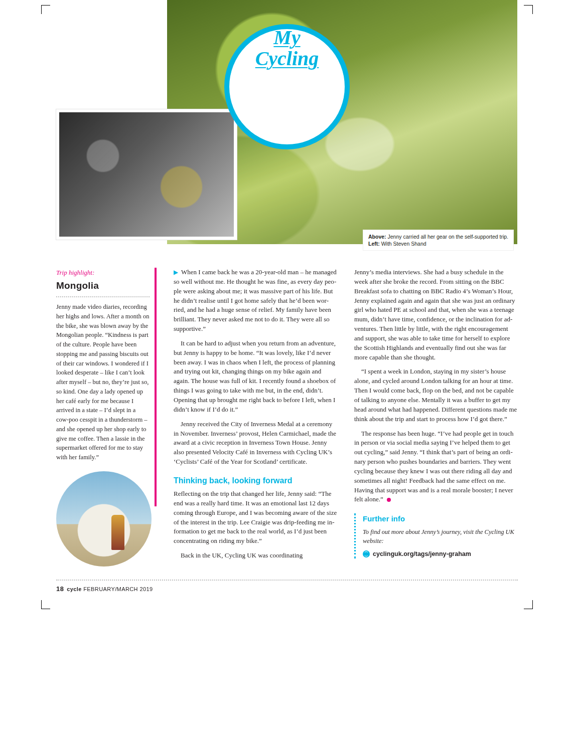My
Cycling
Above: Jenny carried all her gear on the self-supported trip.
Left: With Steven Shand
Trip highlight:
Mongolia
Jenny made video diaries, recording her highs and lows. After a month on the bike, she was blown away by the Mongolian people. “Kindness is part of the culture. People have been stopping me and passing biscuits out of their car windows. I wondered if I looked desperate – like I can’t look after myself – but no, they’re just so, so kind. One day a lady opened up her café early for me because I arrived in a state – I’d slept in a cow-poo cesspit in a thunderstorm – and she opened up her shop early to give me coffee. Then a lassie in the supermarket offered for me to stay with her family.”
▶When I came back he was a 20-year-old man – he managed so well without me. He thought he was fine, as every day people were asking about me; it was massive part of his life. But he didn’t realise until I got home safely that he’d been worried, and he had a huge sense of relief. My family have been brilliant. They never asked me not to do it. They were all so supportive.”
It can be hard to adjust when you return from an adventure, but Jenny is happy to be home. “It was lovely, like I’d never been away. I was in chaos when I left, the process of planning and trying out kit, changing things on my bike again and again. The house was full of kit. I recently found a shoebox of things I was going to take with me but, in the end, didn’t. Opening that up brought me right back to before I left, when I didn’t know if I’d do it.”
Jenny received the City of Inverness Medal at a ceremony in November. Inverness’ provost, Helen Carmichael, made the award at a civic reception in Inverness Town House. Jenny also presented Velocity Café in Inverness with Cycling UK’s ‘Cyclists’ Café of the Year for Scotland’ certificate.
Thinking back, looking forward
Reflecting on the trip that changed her life, Jenny said: “The end was a really hard time. It was an emotional last 12 days coming through Europe, and I was becoming aware of the size of the interest in the trip. Lee Craigie was drip-feeding me information to get me back to the real world, as I’d just been concentrating on riding my bike.”
Back in the UK, Cycling UK was coordinating
Jenny’s media interviews. She had a busy schedule in the week after she broke the record. From sitting on the BBC Breakfast sofa to chatting on BBC Radio 4’s Woman’s Hour, Jenny explained again and again that she was just an ordinary girl who hated PE at school and that, when she was a teenage mum, didn’t have time, confidence, or the inclination for adventures. Then little by little, with the right encouragement and support, she was able to take time for herself to explore the Scottish Highlands and eventually find out she was far more capable than she thought.
“I spent a week in London, staying in my sister’s house alone, and cycled around London talking for an hour at time. Then I would come back, flop on the bed, and not be capable of talking to anyone else. Mentally it was a buffer to get my head around what had happened. Different questions made me think about the trip and start to process how I’d got there.”
The response has been huge. “I’ve had people get in touch in person or via social media saying I’ve helped them to get out cycling,” said Jenny. “I think that’s part of being an ordinary person who pushes boundaries and barriers. They went cycling because they knew I was out there riding all day and sometimes all night! Feedback had the same effect on me. Having that support was and is a real morale booster; I never felt alone.”
Further info
To find out more about Jenny’s journey, visit the Cycling UK website:
cyclinguk.org/tags/jenny-graham
18 cycle FEBRUARY/MARCH 2019